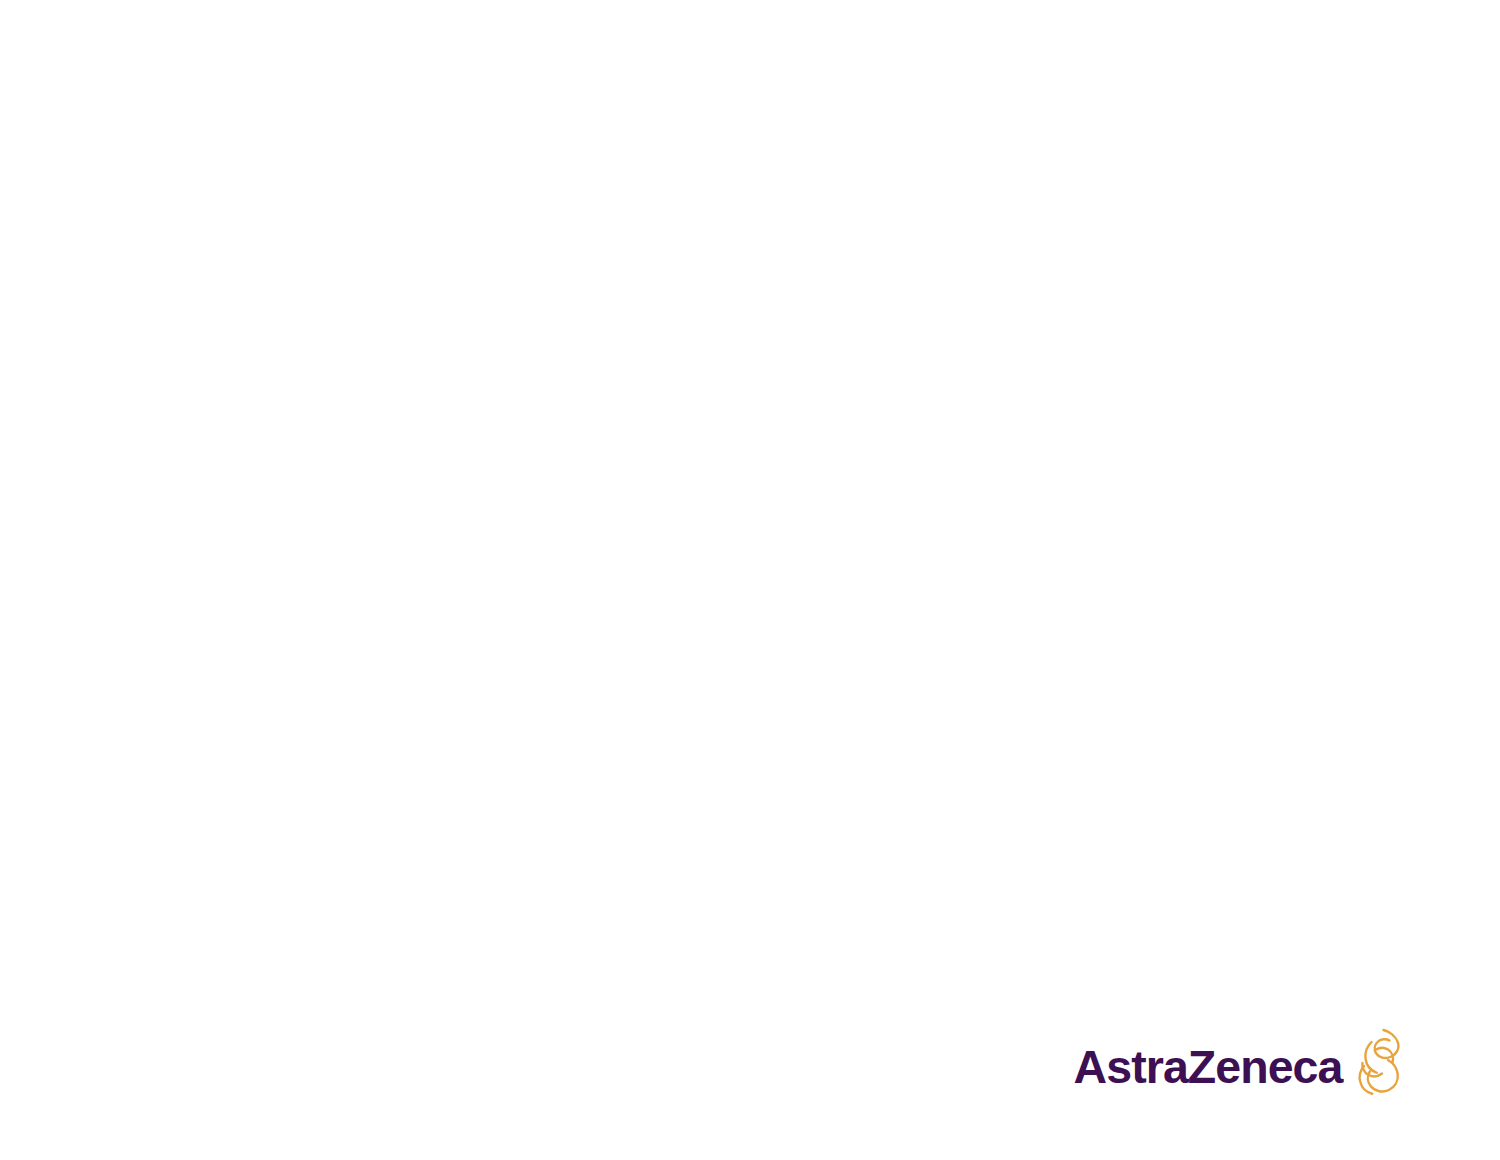AstraZeneca